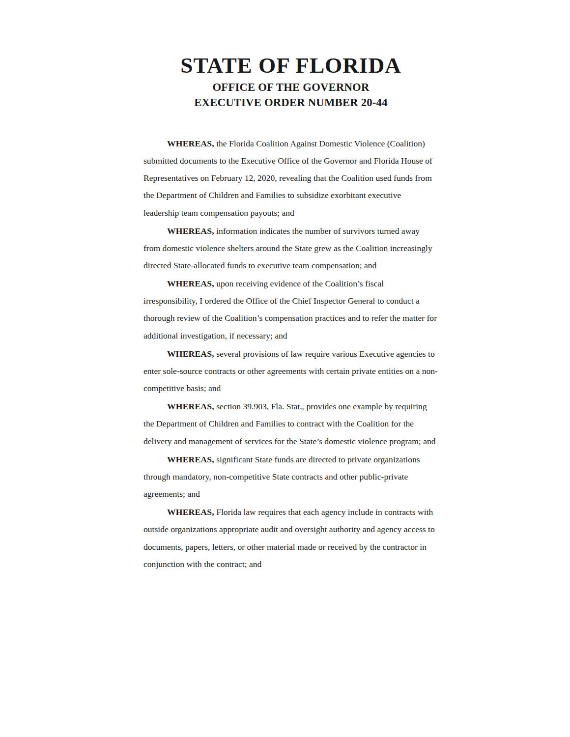STATE OF FLORIDA
OFFICE OF THE GOVERNOR
EXECUTIVE ORDER NUMBER 20-44
WHEREAS, the Florida Coalition Against Domestic Violence (Coalition) submitted documents to the Executive Office of the Governor and Florida House of Representatives on February 12, 2020, revealing that the Coalition used funds from the Department of Children and Families to subsidize exorbitant executive leadership team compensation payouts; and
WHEREAS, information indicates the number of survivors turned away from domestic violence shelters around the State grew as the Coalition increasingly directed State-allocated funds to executive team compensation; and
WHEREAS, upon receiving evidence of the Coalition’s fiscal irresponsibility, I ordered the Office of the Chief Inspector General to conduct a thorough review of the Coalition’s compensation practices and to refer the matter for additional investigation, if necessary; and
WHEREAS, several provisions of law require various Executive agencies to enter sole-source contracts or other agreements with certain private entities on a non-competitive basis; and
WHEREAS, section 39.903, Fla. Stat., provides one example by requiring the Department of Children and Families to contract with the Coalition for the delivery and management of services for the State’s domestic violence program; and
WHEREAS, significant State funds are directed to private organizations through mandatory, non-competitive State contracts and other public-private agreements; and
WHEREAS, Florida law requires that each agency include in contracts with outside organizations appropriate audit and oversight authority and agency access to documents, papers, letters, or other material made or received by the contractor in conjunction with the contract; and